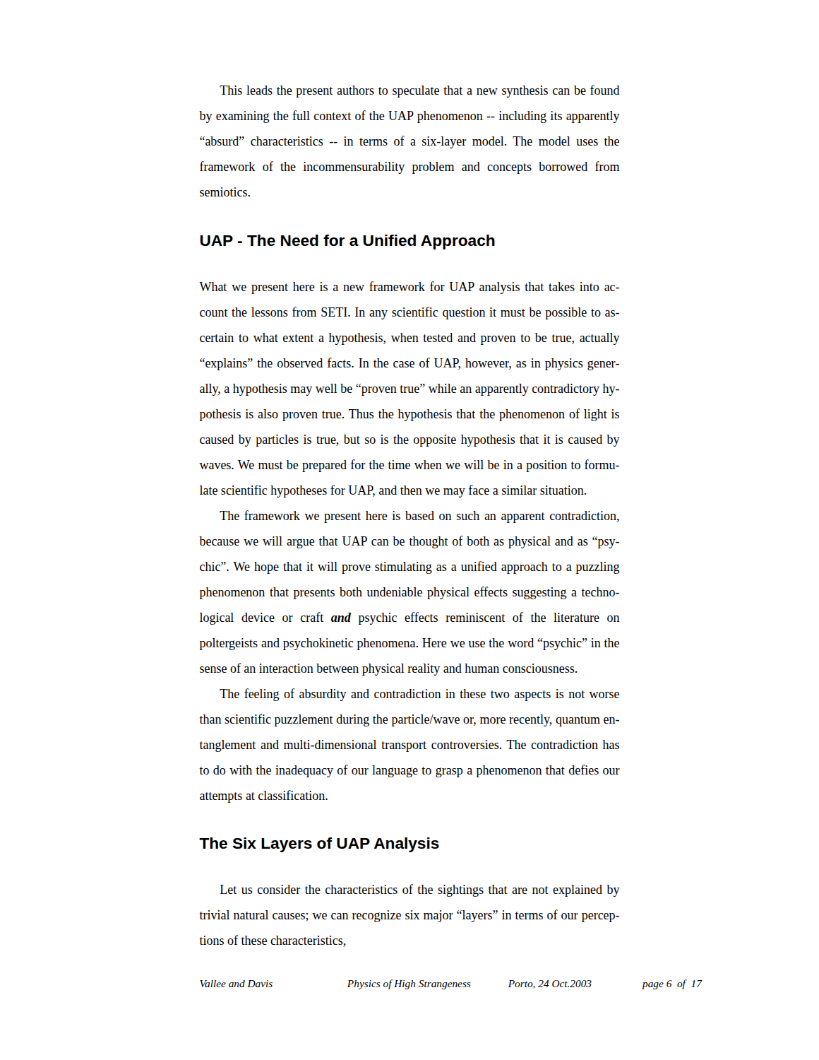This leads the present authors to speculate that a new synthesis can be found by examining the full context of the UAP phenomenon -- including its apparently “absurd” characteristics -- in terms of a six-layer model. The model uses the framework of the incommensurability problem and concepts borrowed from semiotics.
UAP - The Need for a Unified Approach
What we present here is a new framework for UAP analysis that takes into account the lessons from SETI. In any scientific question it must be possible to ascertain to what extent a hypothesis, when tested and proven to be true, actually “explains” the observed facts. In the case of UAP, however, as in physics generally, a hypothesis may well be “proven true” while an apparently contradictory hypothesis is also proven true. Thus the hypothesis that the phenomenon of light is caused by particles is true, but so is the opposite hypothesis that it is caused by waves. We must be prepared for the time when we will be in a position to formulate scientific hypotheses for UAP, and then we may face a similar situation.
The framework we present here is based on such an apparent contradiction, because we will argue that UAP can be thought of both as physical and as “psychic”. We hope that it will prove stimulating as a unified approach to a puzzling phenomenon that presents both undeniable physical effects suggesting a technological device or craft and psychic effects reminiscent of the literature on poltergeists and psychokinetic phenomena. Here we use the word “psychic” in the sense of an interaction between physical reality and human consciousness.
The feeling of absurdity and contradiction in these two aspects is not worse than scientific puzzlement during the particle/wave or, more recently, quantum entanglement and multi-dimensional transport controversies. The contradiction has to do with the inadequacy of our language to grasp a phenomenon that defies our attempts at classification.
The Six Layers of UAP Analysis
Let us consider the characteristics of the sightings that are not explained by trivial natural causes; we can recognize six major “layers” in terms of our perceptions of these characteristics,
Vallee and Davis Physics of High Strangeness Porto, 24 Oct.2003 page 6 of 17